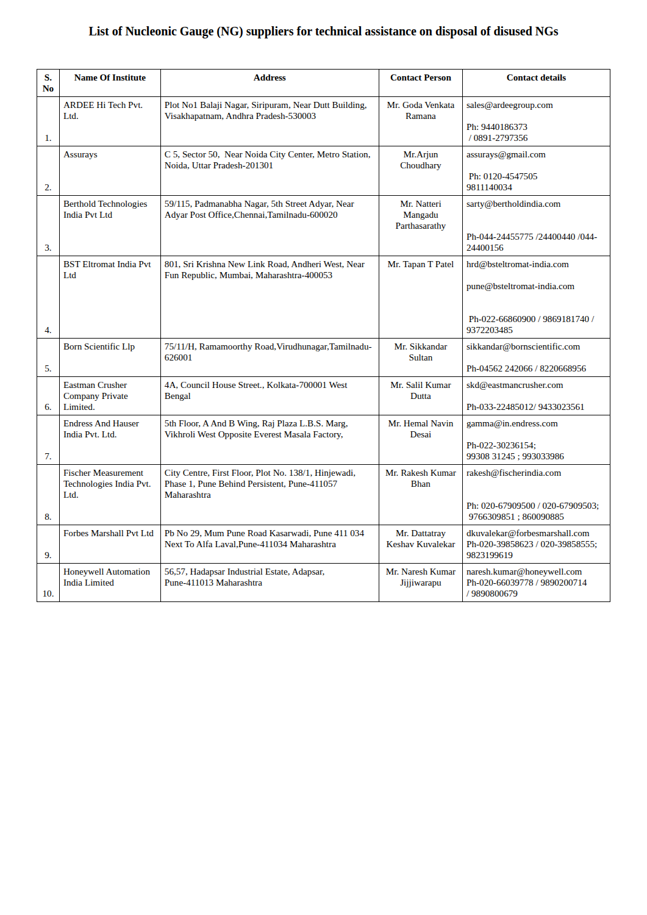List of Nucleonic Gauge (NG) suppliers for technical assistance on disposal of disused NGs
| S. No | Name Of Institute | Address | Contact Person | Contact details |
| --- | --- | --- | --- | --- |
| 1. | ARDEE Hi Tech Pvt. Ltd. | Plot No1 Balaji Nagar, Siripuram, Near Dutt Building, Visakhapatnam, Andhra Pradesh-530003 | Mr. Goda Venkata Ramana | sales@ardeegroup.com Ph: 9440186373 / 0891-2797356 |
| 2. | Assurays | C 5, Sector 50, Near Noida City Center, Metro Station, Noida, Uttar Pradesh-201301 | Mr.Arjun Choudhary | assurays@gmail.com Ph: 0120-4547505 9811140034 |
| 3. | Berthold Technologies India Pvt Ltd | 59/115, Padmanabha Nagar, 5th Street Adyar, Near Adyar Post Office,Chennai,Tamilnadu-600020 | Mr. Natteri Mangadu Parthasarathy | sarty@bertholdindia.com Ph-044-24455775 /24400440 /044-24400156 |
| 4. | BST Eltromat India Pvt Ltd | 801, Sri Krishna New Link Road, Andheri West, Near Fun Republic, Mumbai, Maharashtra-400053 | Mr. Tapan T Patel | hrd@bsteltromat-india.com pune@bsteltromat-india.com Ph-022-66860900 / 9869181740 / 9372203485 |
| 5. | Born Scientific Llp | 75/11/H, Ramamoorthy Road,Virudhunagar,Tamilnadu-626001 | Mr. Sikkandar Sultan | sikkandar@bornscientific.com Ph-04562 242066 / 8220668956 |
| 6. | Eastman Crusher Company Private Limited. | 4A, Council House Street., Kolkata-700001 West Bengal | Mr. Salil Kumar Dutta | skd@eastmancrusher.com Ph-033-22485012/ 9433023561 |
| 7. | Endress And Hauser India Pvt. Ltd. | 5th Floor, A And B Wing, Raj Plaza L.B.S. Marg, Vikhroli West Opposite Everest Masala Factory, | Mr. Hemal Navin Desai | gamma@in.endress.com Ph-022-30236154; 99308 31245 ; 993033986 |
| 8. | Fischer Measurement Technologies India Pvt. Ltd. | City Centre, First Floor, Plot No. 138/1, Hinjewadi, Phase 1, Pune Behind Persistent, Pune-411057 Maharashtra | Mr. Rakesh Kumar Bhan | rakesh@fischerindia.com Ph: 020-67909500 / 020-67909503; 9766309851 ; 860090885 |
| 9. | Forbes Marshall Pvt Ltd | Pb No 29, Mum Pune Road Kasarwadi, Pune 411 034 Next To Alfa Laval,Pune-411034 Maharashtra | Mr. Dattatray Keshav Kuvalekar | dkuvalekar@forbesmarshall.com Ph-020-39858623 / 020-39858555; 9823199619 |
| 10. | Honeywell Automation India Limited | 56,57, Hadapsar Industrial Estate, Adapsar, Pune-411013 Maharashtra | Mr. Naresh Kumar Jijjiwarapu | naresh.kumar@honeywell.com Ph-020-66039778 / 9890200714 / 9890800679 |